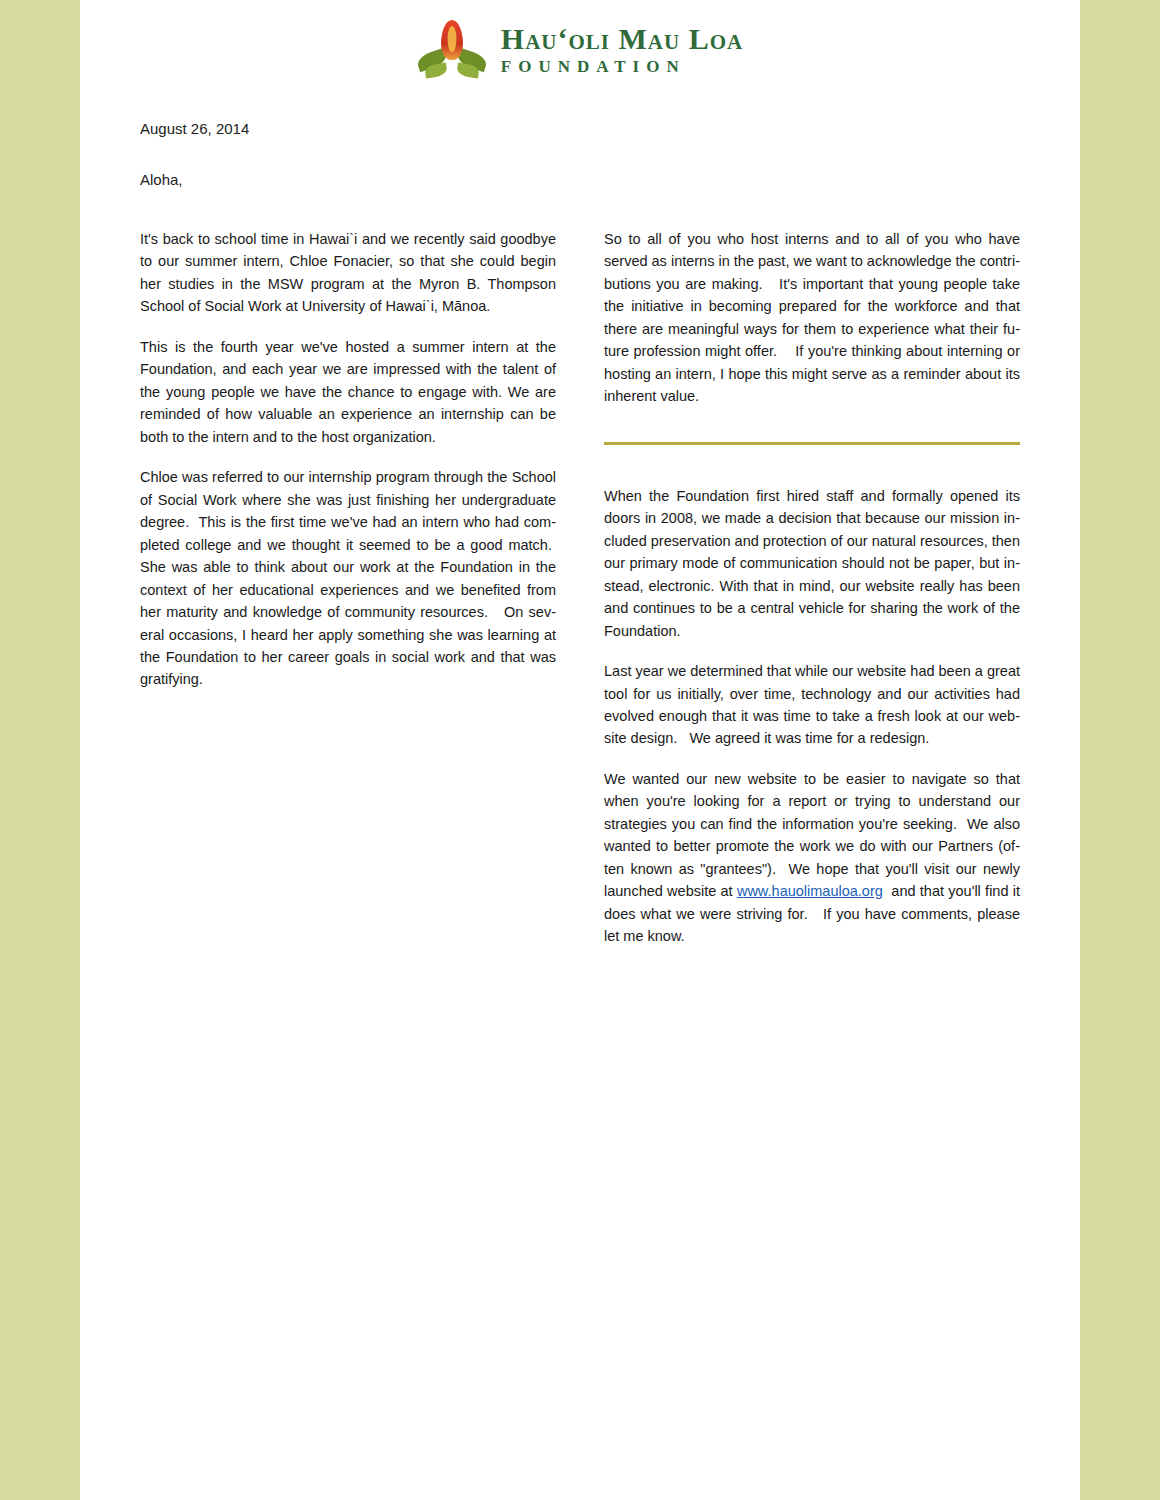Hauʻoli Mau Loa
FOUNDATION
August 26, 2014
Aloha,
It's back to school time in Hawai`i and we recently said goodbye to our summer intern, Chloe Fonacier, so that she could begin her studies in the MSW program at the Myron B. Thompson School of Social Work at University of Hawai`i, Mānoa.
This is the fourth year we've hosted a summer intern at the Foundation, and each year we are impressed with the talent of the young people we have the chance to engage with. We are reminded of how valuable an experience an internship can be both to the intern and to the host organization.
Chloe was referred to our internship program through the School of Social Work where she was just finishing her undergraduate degree. This is the first time we've had an intern who had completed college and we thought it seemed to be a good match. She was able to think about our work at the Foundation in the context of her educational experiences and we benefited from her maturity and knowledge of community resources. On several occasions, I heard her apply something she was learning at the Foundation to her career goals in social work and that was gratifying.
So to all of you who host interns and to all of you who have served as interns in the past, we want to acknowledge the contributions you are making. It's important that young people take the initiative in becoming prepared for the workforce and that there are meaningful ways for them to experience what their future profession might offer. If you're thinking about interning or hosting an intern, I hope this might serve as a reminder about its inherent value.
When the Foundation first hired staff and formally opened its doors in 2008, we made a decision that because our mission included preservation and protection of our natural resources, then our primary mode of communication should not be paper, but instead, electronic. With that in mind, our website really has been and continues to be a central vehicle for sharing the work of the Foundation.
Last year we determined that while our website had been a great tool for us initially, over time, technology and our activities had evolved enough that it was time to take a fresh look at our website design. We agreed it was time for a redesign.
We wanted our new website to be easier to navigate so that when you're looking for a report or trying to understand our strategies you can find the information you're seeking. We also wanted to better promote the work we do with our Partners (often known as "grantees"). We hope that you'll visit our newly launched website at www.hauolimauloa.org and that you'll find it does what we were striving for. If you have comments, please let me know.